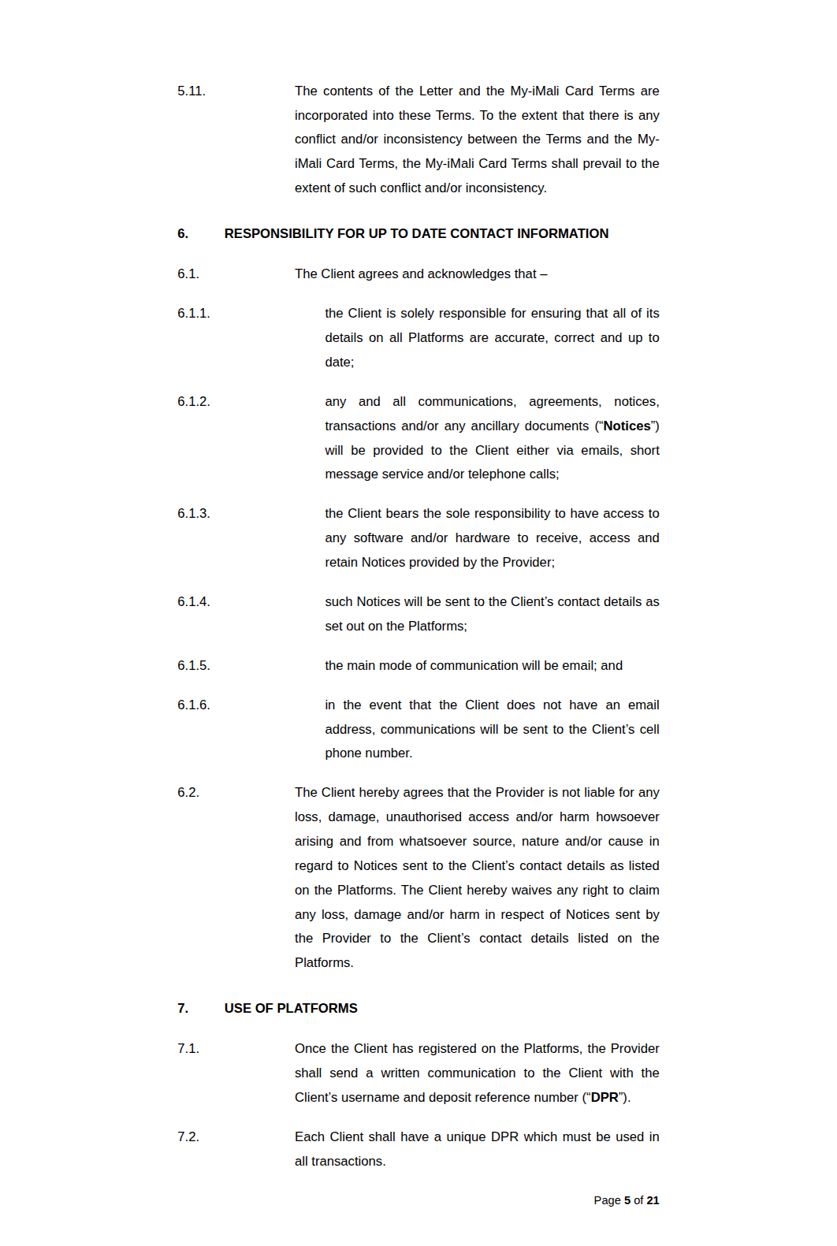5.11.
The contents of the Letter and the My-iMali Card Terms are incorporated into these Terms. To the extent that there is any conflict and/or inconsistency between the Terms and the My-iMali Card Terms, the My-iMali Card Terms shall prevail to the extent of such conflict and/or inconsistency.
6.
RESPONSIBILITY FOR UP TO DATE CONTACT INFORMATION
6.1.
The Client agrees and acknowledges that –
6.1.1.
the Client is solely responsible for ensuring that all of its details on all Platforms are accurate, correct and up to date;
6.1.2.
any and all communications, agreements, notices, transactions and/or any ancillary documents (“Notices”) will be provided to the Client either via emails, short message service and/or telephone calls;
6.1.3.
the Client bears the sole responsibility to have access to any software and/or hardware to receive, access and retain Notices provided by the Provider;
6.1.4.
such Notices will be sent to the Client’s contact details as set out on the Platforms;
6.1.5.
the main mode of communication will be email; and
6.1.6.
in the event that the Client does not have an email address, communications will be sent to the Client’s cell phone number.
6.2.
The Client hereby agrees that the Provider is not liable for any loss, damage, unauthorised access and/or harm howsoever arising and from whatsoever source, nature and/or cause in regard to Notices sent to the Client’s contact details as listed on the Platforms. The Client hereby waives any right to claim any loss, damage and/or harm in respect of Notices sent by the Provider to the Client’s contact details listed on the Platforms.
7.
USE OF PLATFORMS
7.1.
Once the Client has registered on the Platforms, the Provider shall send a written communication to the Client with the Client’s username and deposit reference number (“DPR”).
7.2.
Each Client shall have a unique DPR which must be used in all transactions.
Page 5 of 21